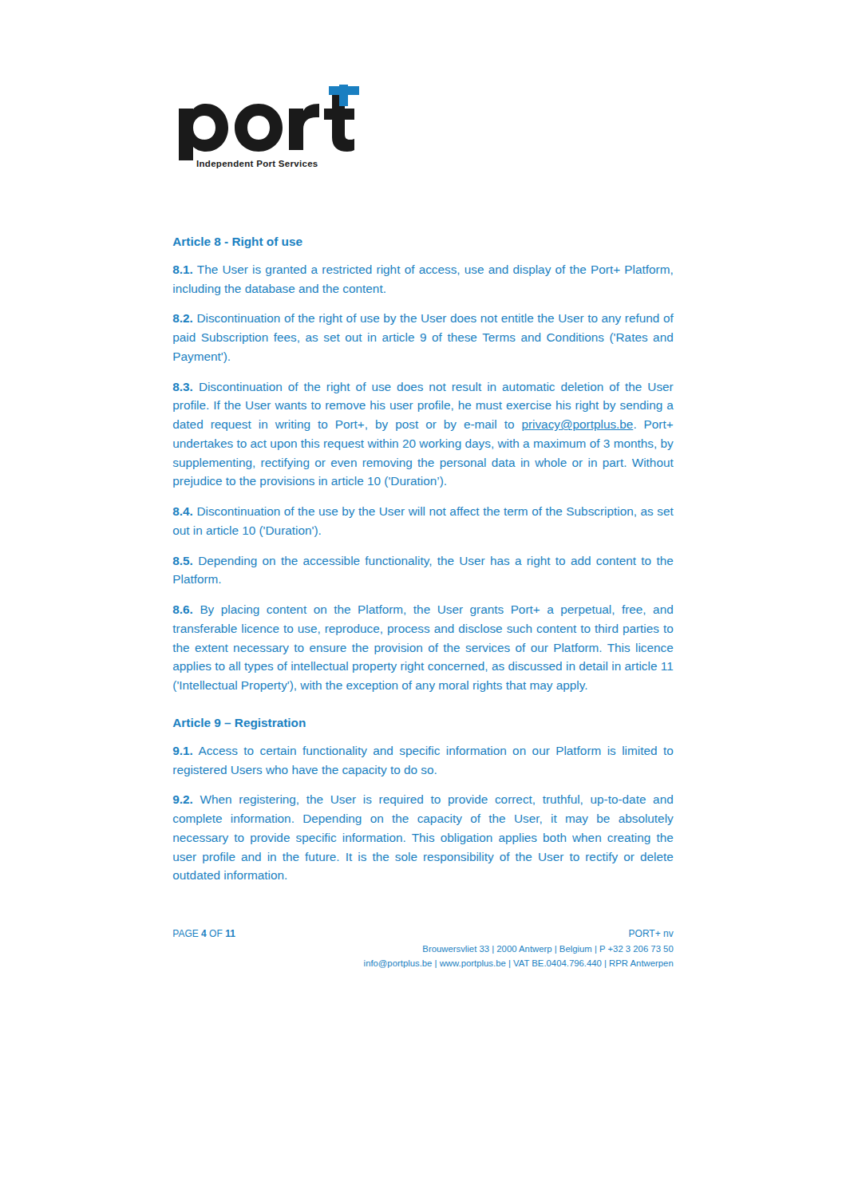Independent Port Services
Article 8 - Right of use
8.1. The User is granted a restricted right of access, use and display of the Port+ Platform, including the database and the content.
8.2. Discontinuation of the right of use by the User does not entitle the User to any refund of paid Subscription fees, as set out in article 9 of these Terms and Conditions ('Rates and Payment').
8.3. Discontinuation of the right of use does not result in automatic deletion of the User profile. If the User wants to remove his user profile, he must exercise his right by sending a dated request in writing to Port+, by post or by e-mail to privacy@portplus.be. Port+ undertakes to act upon this request within 20 working days, with a maximum of 3 months, by supplementing, rectifying or even removing the personal data in whole or in part. Without prejudice to the provisions in article 10 ('Duration’).
8.4. Discontinuation of the use by the User will not affect the term of the Subscription, as set out in article 10 ('Duration').
8.5. Depending on the accessible functionality, the User has a right to add content to the Platform.
8.6. By placing content on the Platform, the User grants Port+ a perpetual, free, and transferable licence to use, reproduce, process and disclose such content to third parties to the extent necessary to ensure the provision of the services of our Platform. This licence applies to all types of intellectual property right concerned, as discussed in detail in article 11 ('Intellectual Property'), with the exception of any moral rights that may apply.
Article 9 – Registration
9.1. Access to certain functionality and specific information on our Platform is limited to registered Users who have the capacity to do so.
9.2. When registering, the User is required to provide correct, truthful, up-to-date and complete information. Depending on the capacity of the User, it may be absolutely necessary to provide specific information. This obligation applies both when creating the user profile and in the future. It is the sole responsibility of the User to rectify or delete outdated information.
PAGE 4 OF 11
PORT+ nv
Brouwersvliet 33 | 2000 Antwerp | Belgium | P +32 3 206 73 50
info@portplus.be | www.portplus.be | VAT BE.0404.796.440 | RPR Antwerpen